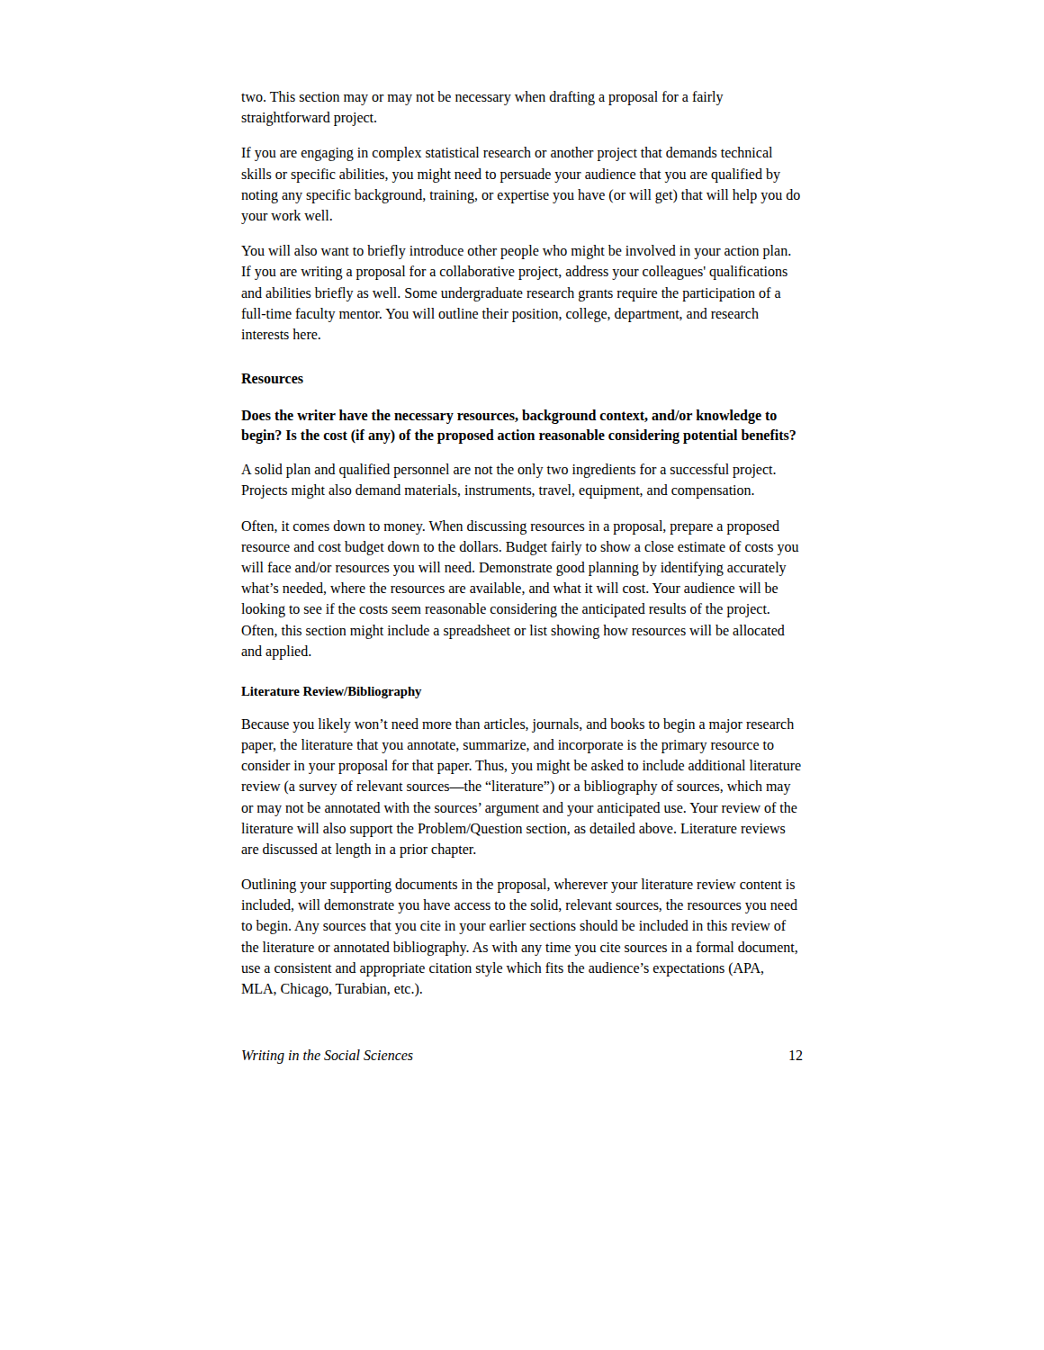two. This section may or may not be necessary when drafting a proposal for a fairly straightforward project.
If you are engaging in complex statistical research or another project that demands technical skills or specific abilities, you might need to persuade your audience that you are qualified by noting any specific background, training, or expertise you have (or will get) that will help you do your work well.
You will also want to briefly introduce other people who might be involved in your action plan. If you are writing a proposal for a collaborative project, address your colleagues' qualifications and abilities briefly as well. Some undergraduate research grants require the participation of a full-time faculty mentor. You will outline their position, college, department, and research interests here.
Resources
Does the writer have the necessary resources, background context, and/or knowledge to begin? Is the cost (if any) of the proposed action reasonable considering potential benefits?
A solid plan and qualified personnel are not the only two ingredients for a successful project. Projects might also demand materials, instruments, travel, equipment, and compensation.
Often, it comes down to money. When discussing resources in a proposal, prepare a proposed resource and cost budget down to the dollars. Budget fairly to show a close estimate of costs you will face and/or resources you will need. Demonstrate good planning by identifying accurately what’s needed, where the resources are available, and what it will cost. Your audience will be looking to see if the costs seem reasonable considering the anticipated results of the project. Often, this section might include a spreadsheet or list showing how resources will be allocated and applied.
Literature Review/Bibliography
Because you likely won’t need more than articles, journals, and books to begin a major research paper, the literature that you annotate, summarize, and incorporate is the primary resource to consider in your proposal for that paper. Thus, you might be asked to include additional literature review (a survey of relevant sources—the “literature”) or a bibliography of sources, which may or may not be annotated with the sources’ argument and your anticipated use. Your review of the literature will also support the Problem/Question section, as detailed above. Literature reviews are discussed at length in a prior chapter.
Outlining your supporting documents in the proposal, wherever your literature review content is included, will demonstrate you have access to the solid, relevant sources, the resources you need to begin. Any sources that you cite in your earlier sections should be included in this review of the literature or annotated bibliography. As with any time you cite sources in a formal document, use a consistent and appropriate citation style which fits the audience’s expectations (APA, MLA, Chicago, Turabian, etc.).
Writing in the Social Sciences 12